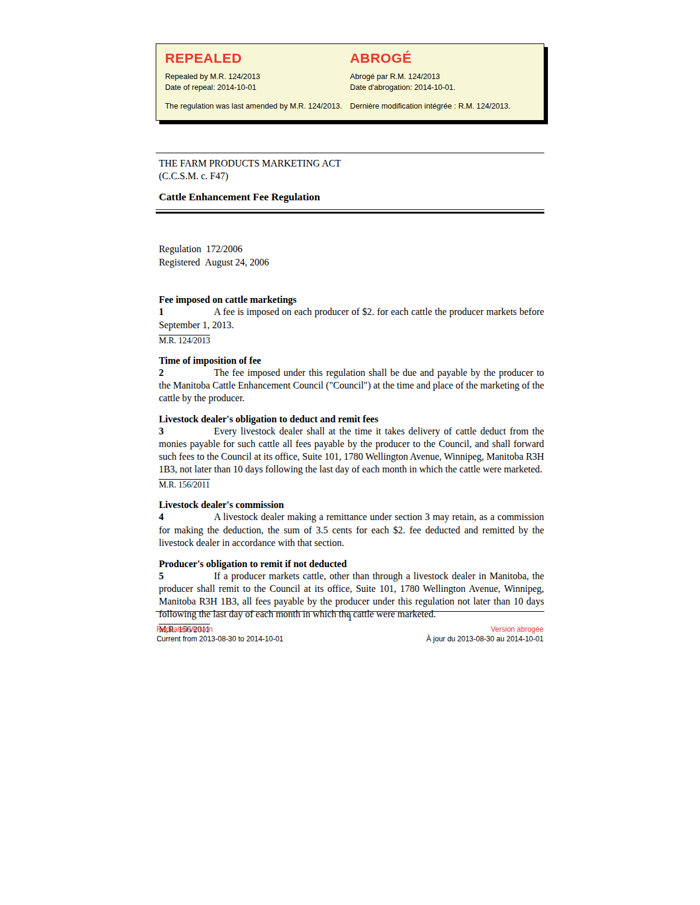| REPEALED | ABROGÉ |
| Repealed by M.R. 124/2013 Date of repeal: 2014-10-01 | Abrogé par R.M. 124/2013 Date d'abrogation: 2014-10-01. |
| The regulation was last amended by M.R. 124/2013. | Dernière modification intégrée : R.M. 124/2013. |
THE FARM PRODUCTS MARKETING ACT
(C.C.S.M. c. F47)
Cattle Enhancement Fee Regulation
Regulation 172/2006
Registered August 24, 2006
Fee imposed on cattle marketings
1 A fee is imposed on each producer of $2. for each cattle the producer markets before September 1, 2013.
M.R. 124/2013
Time of imposition of fee
2 The fee imposed under this regulation shall be due and payable by the producer to the Manitoba Cattle Enhancement Council ("Council") at the time and place of the marketing of the cattle by the producer.
Livestock dealer's obligation to deduct and remit fees
3 Every livestock dealer shall at the time it takes delivery of cattle deduct from the monies payable for such cattle all fees payable by the producer to the Council, and shall forward such fees to the Council at its office, Suite 101, 1780 Wellington Avenue, Winnipeg, Manitoba R3H 1B3, not later than 10 days following the last day of each month in which the cattle were marketed.
M.R. 156/2011
Livestock dealer's commission
4 A livestock dealer making a remittance under section 3 may retain, as a commission for making the deduction, the sum of 3.5 cents for each $2. fee deducted and remitted by the livestock dealer in accordance with that section.
Producer's obligation to remit if not deducted
5 If a producer markets cattle, other than through a livestock dealer in Manitoba, the producer shall remit to the Council at its office, Suite 101, 1780 Wellington Avenue, Winnipeg, Manitoba R3H 1B3, all fees payable by the producer under this regulation not later than 10 days following the last day of each month in which the cattle were marketed.
M.R. 156/2011
1
| Repealed version | Version abrogée |
| Current from 2013-08-30 to 2014-10-01 | À jour du 2013-08-30 au 2014-10-01 |